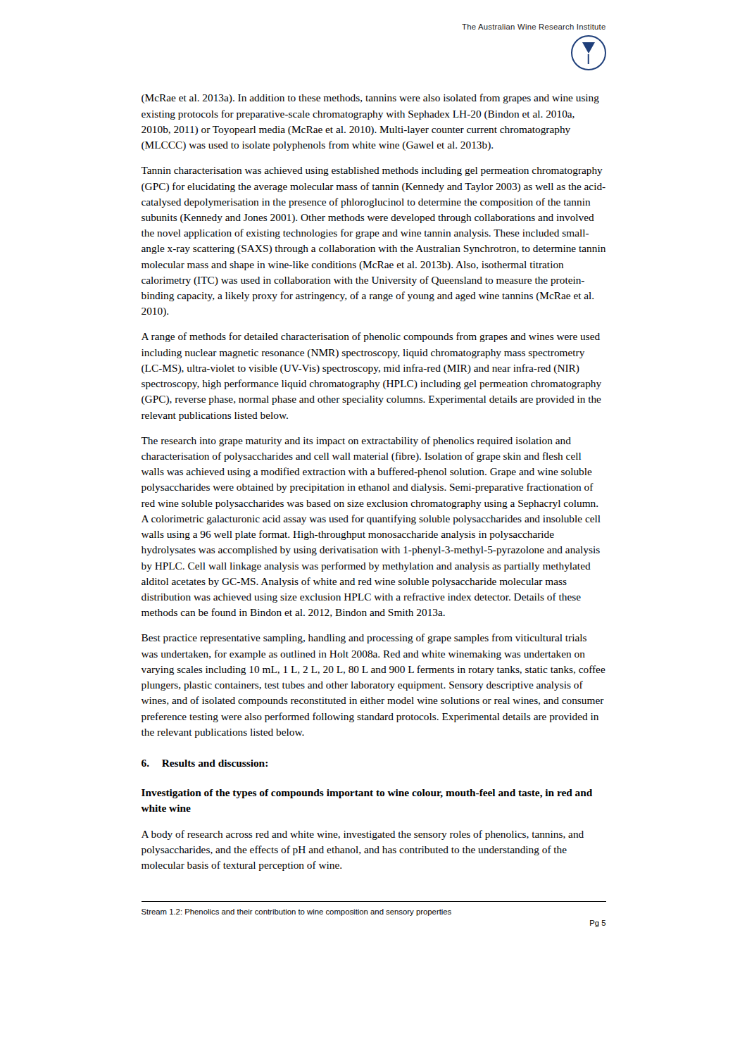The Australian Wine Research Institute
(McRae et al. 2013a). In addition to these methods, tannins were also isolated from grapes and wine using existing protocols for preparative-scale chromatography with Sephadex LH-20 (Bindon et al. 2010a, 2010b, 2011) or Toyopearl media (McRae et al. 2010). Multi-layer counter current chromatography (MLCCC) was used to isolate polyphenols from white wine (Gawel et al. 2013b).
Tannin characterisation was achieved using established methods including gel permeation chromatography (GPC) for elucidating the average molecular mass of tannin (Kennedy and Taylor 2003) as well as the acid-catalysed depolymerisation in the presence of phloroglucinol to determine the composition of the tannin subunits (Kennedy and Jones 2001). Other methods were developed through collaborations and involved the novel application of existing technologies for grape and wine tannin analysis. These included small-angle x-ray scattering (SAXS) through a collaboration with the Australian Synchrotron, to determine tannin molecular mass and shape in wine-like conditions (McRae et al. 2013b). Also, isothermal titration calorimetry (ITC) was used in collaboration with the University of Queensland to measure the protein-binding capacity, a likely proxy for astringency, of a range of young and aged wine tannins (McRae et al. 2010).
A range of methods for detailed characterisation of phenolic compounds from grapes and wines were used including nuclear magnetic resonance (NMR) spectroscopy, liquid chromatography mass spectrometry (LC-MS), ultra-violet to visible (UV-Vis) spectroscopy, mid infra-red (MIR) and near infra-red (NIR) spectroscopy, high performance liquid chromatography (HPLC) including gel permeation chromatography (GPC), reverse phase, normal phase and other speciality columns. Experimental details are provided in the relevant publications listed below.
The research into grape maturity and its impact on extractability of phenolics required isolation and characterisation of polysaccharides and cell wall material (fibre). Isolation of grape skin and flesh cell walls was achieved using a modified extraction with a buffered-phenol solution. Grape and wine soluble polysaccharides were obtained by precipitation in ethanol and dialysis. Semi-preparative fractionation of red wine soluble polysaccharides was based on size exclusion chromatography using a Sephacryl column. A colorimetric galacturonic acid assay was used for quantifying soluble polysaccharides and insoluble cell walls using a 96 well plate format. High-throughput monosaccharide analysis in polysaccharide hydrolysates was accomplished by using derivatisation with 1-phenyl-3-methyl-5-pyrazolone and analysis by HPLC. Cell wall linkage analysis was performed by methylation and analysis as partially methylated alditol acetates by GC-MS. Analysis of white and red wine soluble polysaccharide molecular mass distribution was achieved using size exclusion HPLC with a refractive index detector. Details of these methods can be found in Bindon et al. 2012, Bindon and Smith 2013a.
Best practice representative sampling, handling and processing of grape samples from viticultural trials was undertaken, for example as outlined in Holt 2008a. Red and white winemaking was undertaken on varying scales including 10 mL, 1 L, 2 L, 20 L, 80 L and 900 L ferments in rotary tanks, static tanks, coffee plungers, plastic containers, test tubes and other laboratory equipment. Sensory descriptive analysis of wines, and of isolated compounds reconstituted in either model wine solutions or real wines, and consumer preference testing were also performed following standard protocols. Experimental details are provided in the relevant publications listed below.
6. Results and discussion:
Investigation of the types of compounds important to wine colour, mouth-feel and taste, in red and white wine
A body of research across red and white wine, investigated the sensory roles of phenolics, tannins, and polysaccharides, and the effects of pH and ethanol, and has contributed to the understanding of the molecular basis of textural perception of wine.
Stream 1.2: Phenolics and their contribution to wine composition and sensory properties Pg 5